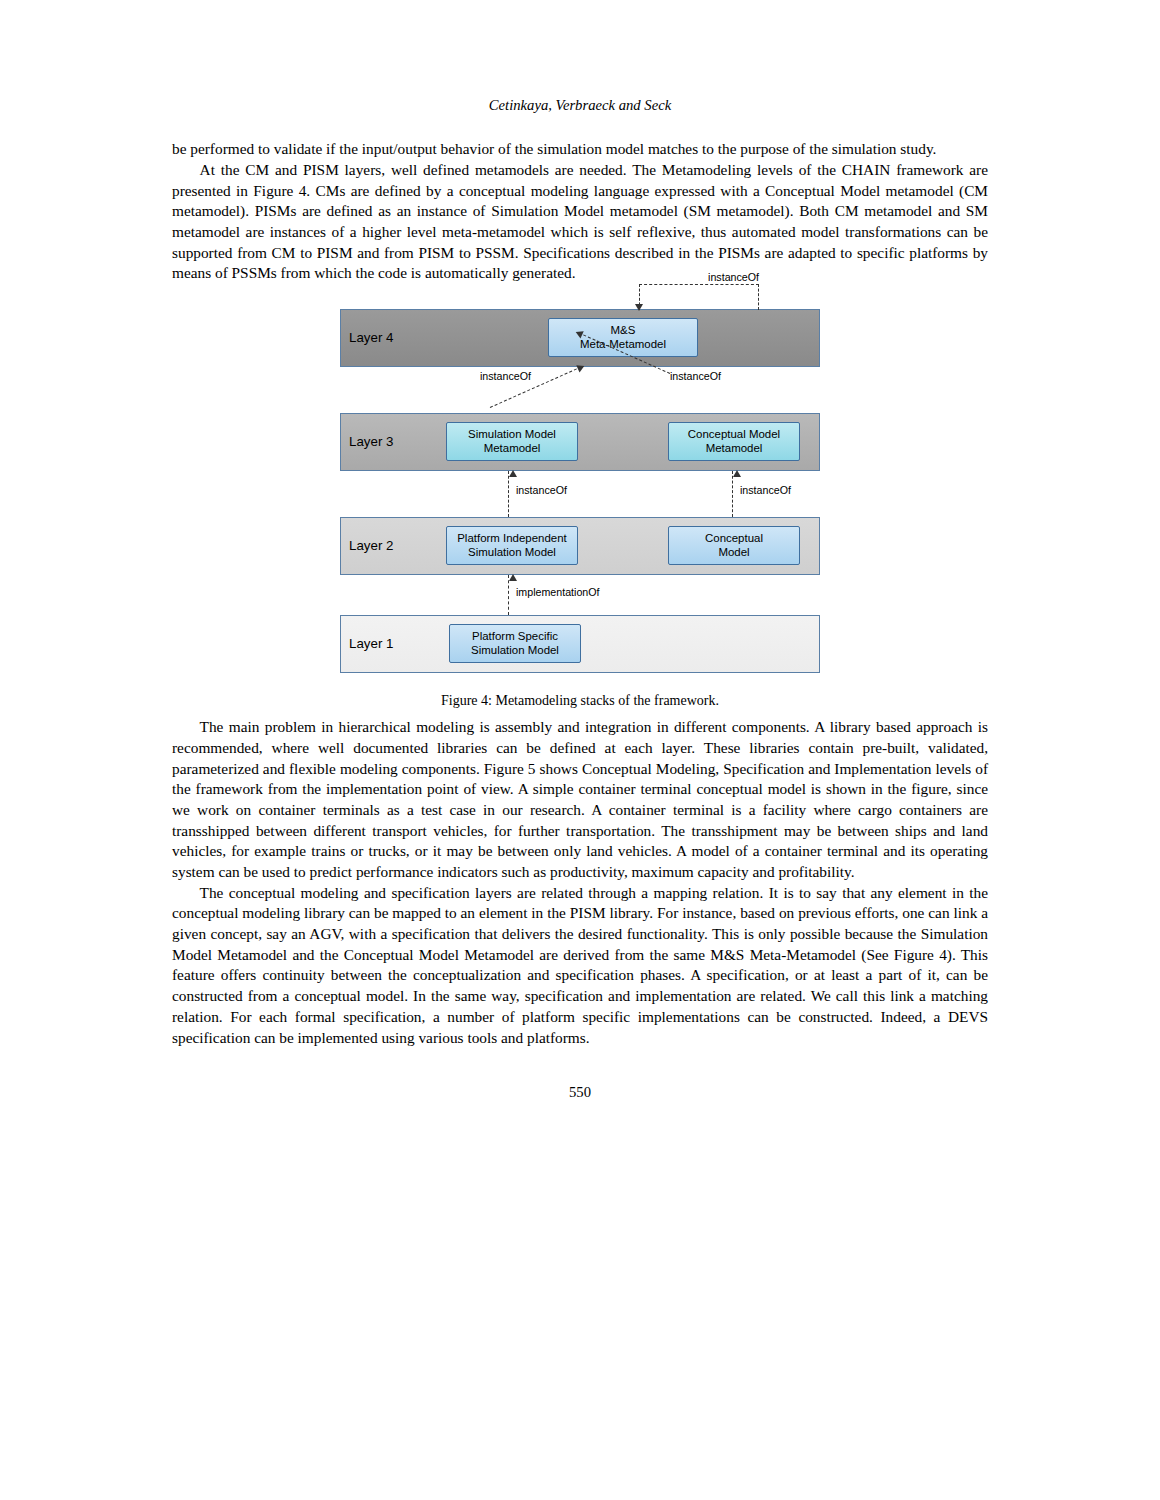Cetinkaya, Verbraeck and Seck
be performed to validate if the input/output behavior of the simulation model matches to the purpose of the simulation study.
At the CM and PISM layers, well defined metamodels are needed. The Metamodeling levels of the CHAIN framework are presented in Figure 4. CMs are defined by a conceptual modeling language expressed with a Conceptual Model metamodel (CM metamodel). PISMs are defined as an instance of Simulation Model metamodel (SM metamodel). Both CM metamodel and SM metamodel are instances of a higher level meta-metamodel which is self reflexive, thus automated model transformations can be supported from CM to PISM and from PISM to PSSM. Specifications described in the PISMs are adapted to specific platforms by means of PSSMs from which the code is automatically generated.
Layer 4
M&S
Meta-Metamodel
instanceOf
instanceOf
instanceOf
Layer 3
Simulation Model
Metamodel
Conceptual Model
Metamodel
instanceOf
instanceOf
Layer 2
Platform Independent
Simulation Model
Conceptual
Model
implementationOf
Layer 1
Platform Specific
Simulation Model
Figure 4: Metamodeling stacks of the framework.
The main problem in hierarchical modeling is assembly and integration in different components. A library based approach is recommended, where well documented libraries can be defined at each layer. These libraries contain pre-built, validated, parameterized and flexible modeling components. Figure 5 shows Conceptual Modeling, Specification and Implementation levels of the framework from the implementation point of view. A simple container terminal conceptual model is shown in the figure, since we work on container terminals as a test case in our research. A container terminal is a facility where cargo containers are transshipped between different transport vehicles, for further transportation. The transshipment may be between ships and land vehicles, for example trains or trucks, or it may be between only land vehicles. A model of a container terminal and its operating system can be used to predict performance indicators such as productivity, maximum capacity and profitability.
The conceptual modeling and specification layers are related through a mapping relation. It is to say that any element in the conceptual modeling library can be mapped to an element in the PISM library. For instance, based on previous efforts, one can link a given concept, say an AGV, with a specification that delivers the desired functionality. This is only possible because the Simulation Model Metamodel and the Conceptual Model Metamodel are derived from the same M&S Meta-Metamodel (See Figure 4). This feature offers continuity between the conceptualization and specification phases. A specification, or at least a part of it, can be constructed from a conceptual model. In the same way, specification and implementation are related. We call this link a matching relation. For each formal specification, a number of platform specific implementations can be constructed. Indeed, a DEVS specification can be implemented using various tools and platforms.
550